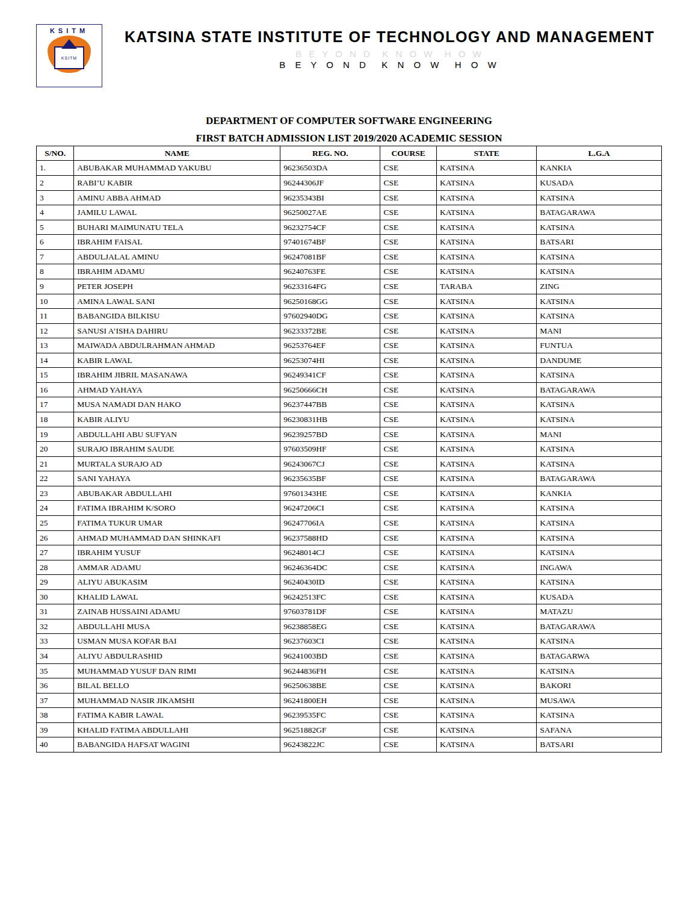KSITM
KSITM
KATSINA STATE INSTITUTE OF TECHNOLOGY AND MANAGEMENT
B E Y O N D K N O W H O W
B E Y O N D K N O W H O W
DEPARTMENT OF COMPUTER SOFTWARE ENGINEERING
FIRST BATCH ADMISSION LIST 2019/2020 ACADEMIC SESSION
| S/NO. | NAME | REG. NO. | COURSE | STATE | L.G.A |
| --- | --- | --- | --- | --- | --- |
| 1. | ABUBAKAR MUHAMMAD YAKUBU | 96236503DA | CSE | KATSINA | KANKIA |
| 2 | RABI’U KABIR | 96244306JF | CSE | KATSINA | KUSADA |
| 3 | AMINU ABBA AHMAD | 96235343BI | CSE | KATSINA | KATSINA |
| 4 | JAMILU LAWAL | 96250027AE | CSE | KATSINA | BATAGARAWA |
| 5 | BUHARI MAIMUNATU TELA | 96232754CF | CSE | KATSINA | KATSINA |
| 6 | IBRAHIM FAISAL | 97401674BF | CSE | KATSINA | BATSARI |
| 7 | ABDULJALAL AMINU | 96247081BF | CSE | KATSINA | KATSINA |
| 8 | IBRAHIM ADAMU | 96240763FE | CSE | KATSINA | KATSINA |
| 9 | PETER JOSEPH | 96233164FG | CSE | TARABA | ZING |
| 10 | AMINA LAWAL SANI | 96250168GG | CSE | KATSINA | KATSINA |
| 11 | BABANGIDA BILKISU | 97602940DG | CSE | KATSINA | KATSINA |
| 12 | SANUSI A’ISHA DAHIRU | 96233372BE | CSE | KATSINA | MANI |
| 13 | MAIWADA ABDULRAHMAN AHMAD | 96253764EF | CSE | KATSINA | FUNTUA |
| 14 | KABIR LAWAL | 96253074HI | CSE | KATSINA | DANDUME |
| 15 | IBRAHIM JIBRIL MASANAWA | 96249341CF | CSE | KATSINA | KATSINA |
| 16 | AHMAD YAHAYA | 96250666CH | CSE | KATSINA | BATAGARAWA |
| 17 | MUSA NAMADI DAN HAKO | 96237447BB | CSE | KATSINA | KATSINA |
| 18 | KABIR ALIYU | 96230831HB | CSE | KATSINA | KATSINA |
| 19 | ABDULLAHI ABU SUFYAN | 96239257BD | CSE | KATSINA | MANI |
| 20 | SURAJO IBRAHIM SAUDE | 97603509HF | CSE | KATSINA | KATSINA |
| 21 | MURTALA SURAJO AD | 96243067CJ | CSE | KATSINA | KATSINA |
| 22 | SANI YAHAYA | 96235635BF | CSE | KATSINA | BATAGARAWA |
| 23 | ABUBAKAR ABDULLAHI | 97601343HE | CSE | KATSINA | KANKIA |
| 24 | FATIMA IBRAHIM K/SORO | 96247206CI | CSE | KATSINA | KATSINA |
| 25 | FATIMA TUKUR UMAR | 96247706IA | CSE | KATSINA | KATSINA |
| 26 | AHMAD MUHAMMAD DAN SHINKAFI | 96237588HD | CSE | KATSINA | KATSINA |
| 27 | IBRAHIM YUSUF | 96248014CJ | CSE | KATSINA | KATSINA |
| 28 | AMMAR ADAMU | 96246364DC | CSE | KATSINA | INGAWA |
| 29 | ALIYU ABUKASIM | 96240430ID | CSE | KATSINA | KATSINA |
| 30 | KHALID LAWAL | 96242513FC | CSE | KATSINA | KUSADA |
| 31 | ZAINAB HUSSAINI ADAMU | 97603781DF | CSE | KATSINA | MATAZU |
| 32 | ABDULLAHI MUSA | 96238858EG | CSE | KATSINA | BATAGARAWA |
| 33 | USMAN MUSA KOFAR BAI | 96237603CI | CSE | KATSINA | KATSINA |
| 34 | ALIYU ABDULRASHID | 96241003BD | CSE | KATSINA | BATAGARWA |
| 35 | MUHAMMAD YUSUF DAN RIMI | 96244836FH | CSE | KATSINA | KATSINA |
| 36 | BILAL BELLO | 96250638BE | CSE | KATSINA | BAKORI |
| 37 | MUHAMMAD NASIR JIKAMSHI | 96241800EH | CSE | KATSINA | MUSAWA |
| 38 | FATIMA KABIR LAWAL | 96239535FC | CSE | KATSINA | KATSINA |
| 39 | KHALID FATIMA ABDULLAHI | 96251882GF | CSE | KATSINA | SAFANA |
| 40 | BABANGIDA HAFSAT WAGINI | 96243822JC | CSE | KATSINA | BATSARI |